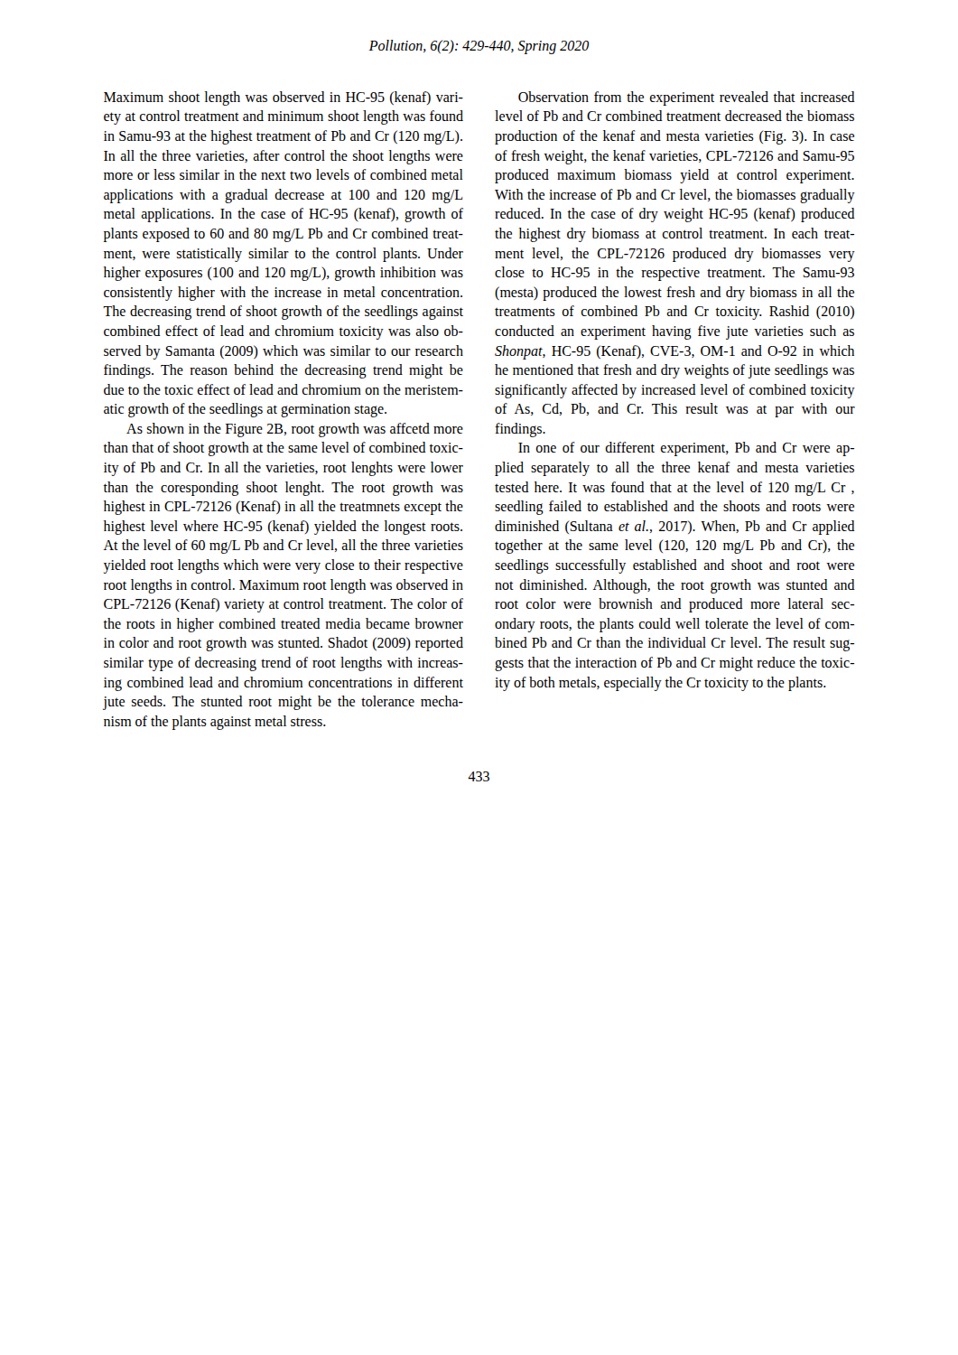Pollution, 6(2): 429-440, Spring 2020
Maximum shoot length was observed in HC-95 (kenaf) variety at control treatment and minimum shoot length was found in Samu-93 at the highest treatment of Pb and Cr (120 mg/L). In all the three varieties, after control the shoot lengths were more or less similar in the next two levels of combined metal applications with a gradual decrease at 100 and 120 mg/L metal applications. In the case of HC-95 (kenaf), growth of plants exposed to 60 and 80 mg/L Pb and Cr combined treatment, were statistically similar to the control plants. Under higher exposures (100 and 120 mg/L), growth inhibition was consistently higher with the increase in metal concentration. The decreasing trend of shoot growth of the seedlings against combined effect of lead and chromium toxicity was also observed by Samanta (2009) which was similar to our research findings. The reason behind the decreasing trend might be due to the toxic effect of lead and chromium on the meristematic growth of the seedlings at germination stage.
As shown in the Figure 2B, root growth was affcetd more than that of shoot growth at the same level of combined toxicity of Pb and Cr. In all the varieties, root lenghts were lower than the coresponding shoot lenght. The root growth was highest in CPL-72126 (Kenaf) in all the treatmnets except the highest level where HC-95 (kenaf) yielded the longest roots. At the level of 60 mg/L Pb and Cr level, all the three varieties yielded root lengths which were very close to their respective root lengths in control. Maximum root length was observed in CPL-72126 (Kenaf) variety at control treatment. The color of the roots in higher combined treated media became browner in color and root growth was stunted. Shadot (2009) reported similar type of decreasing trend of root lengths with increasing combined lead and chromium concentrations in different jute seeds. The stunted root might be the tolerance mechanism of the plants against metal stress.
Observation from the experiment revealed that increased level of Pb and Cr combined treatment decreased the biomass production of the kenaf and mesta varieties (Fig. 3). In case of fresh weight, the kenaf varieties, CPL-72126 and Samu-95 produced maximum biomass yield at control experiment. With the increase of Pb and Cr level, the biomasses gradually reduced. In the case of dry weight HC-95 (kenaf) produced the highest dry biomass at control treatment. In each treatment level, the CPL-72126 produced dry biomasses very close to HC-95 in the respective treatment. The Samu-93 (mesta) produced the lowest fresh and dry biomass in all the treatments of combined Pb and Cr toxicity. Rashid (2010) conducted an experiment having five jute varieties such as Shonpat, HC-95 (Kenaf), CVE-3, OM-1 and O-92 in which he mentioned that fresh and dry weights of jute seedlings was significantly affected by increased level of combined toxicity of As, Cd, Pb, and Cr. This result was at par with our findings.
In one of our different experiment, Pb and Cr were applied separately to all the three kenaf and mesta varieties tested here. It was found that at the level of 120 mg/L Cr , seedling failed to established and the shoots and roots were diminished (Sultana et al., 2017). When, Pb and Cr applied together at the same level (120, 120 mg/L Pb and Cr), the seedlings successfully established and shoot and root were not diminished. Although, the root growth was stunted and root color were brownish and produced more lateral secondary roots, the plants could well tolerate the level of combined Pb and Cr than the individual Cr level. The result suggests that the interaction of Pb and Cr might reduce the toxicity of both metals, especially the Cr toxicity to the plants.
433